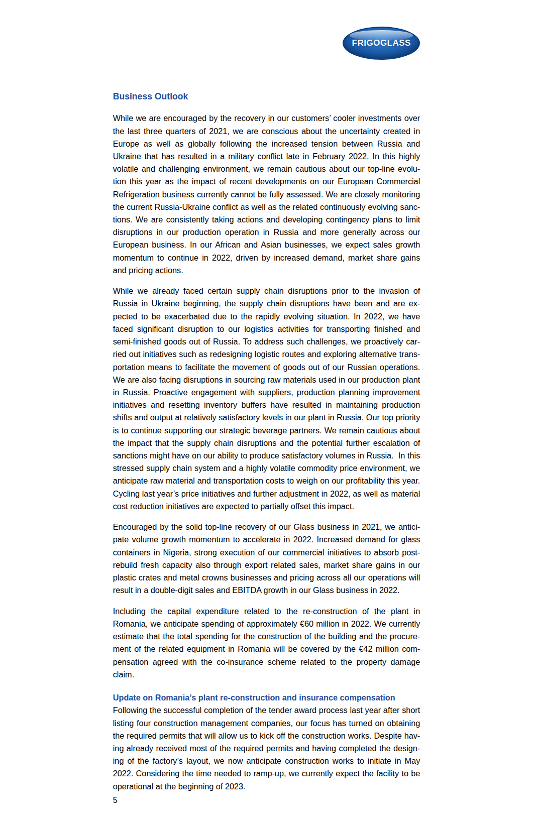FRIGOGLASS
Business Outlook
While we are encouraged by the recovery in our customers’ cooler investments over the last three quarters of 2021, we are conscious about the uncertainty created in Europe as well as globally following the increased tension between Russia and Ukraine that has resulted in a military conflict late in February 2022. In this highly volatile and challenging environment, we remain cautious about our top-line evolution this year as the impact of recent developments on our European Commercial Refrigeration business currently cannot be fully assessed. We are closely monitoring the current Russia-Ukraine conflict as well as the related continuously evolving sanctions. We are consistently taking actions and developing contingency plans to limit disruptions in our production operation in Russia and more generally across our European business. In our African and Asian businesses, we expect sales growth momentum to continue in 2022, driven by increased demand, market share gains and pricing actions.
While we already faced certain supply chain disruptions prior to the invasion of Russia in Ukraine beginning, the supply chain disruptions have been and are expected to be exacerbated due to the rapidly evolving situation. In 2022, we have faced significant disruption to our logistics activities for transporting finished and semi-finished goods out of Russia. To address such challenges, we proactively carried out initiatives such as redesigning logistic routes and exploring alternative transportation means to facilitate the movement of goods out of our Russian operations. We are also facing disruptions in sourcing raw materials used in our production plant in Russia. Proactive engagement with suppliers, production planning improvement initiatives and resetting inventory buffers have resulted in maintaining production shifts and output at relatively satisfactory levels in our plant in Russia. Our top priority is to continue supporting our strategic beverage partners. We remain cautious about the impact that the supply chain disruptions and the potential further escalation of sanctions might have on our ability to produce satisfactory volumes in Russia. In this stressed supply chain system and a highly volatile commodity price environment, we anticipate raw material and transportation costs to weigh on our profitability this year. Cycling last year’s price initiatives and further adjustment in 2022, as well as material cost reduction initiatives are expected to partially offset this impact.
Encouraged by the solid top-line recovery of our Glass business in 2021, we anticipate volume growth momentum to accelerate in 2022. Increased demand for glass containers in Nigeria, strong execution of our commercial initiatives to absorb post-rebuild fresh capacity also through export related sales, market share gains in our plastic crates and metal crowns businesses and pricing across all our operations will result in a double-digit sales and EBITDA growth in our Glass business in 2022.
Including the capital expenditure related to the re-construction of the plant in Romania, we anticipate spending of approximately €60 million in 2022. We currently estimate that the total spending for the construction of the building and the procurement of the related equipment in Romania will be covered by the €42 million compensation agreed with the co-insurance scheme related to the property damage claim.
Update on Romania’s plant re-construction and insurance compensation
Following the successful completion of the tender award process last year after short listing four construction management companies, our focus has turned on obtaining the required permits that will allow us to kick off the construction works. Despite having already received most of the required permits and having completed the designing of the factory’s layout, we now anticipate construction works to initiate in May 2022. Considering the time needed to ramp-up, we currently expect the facility to be operational at the beginning of 2023.
5